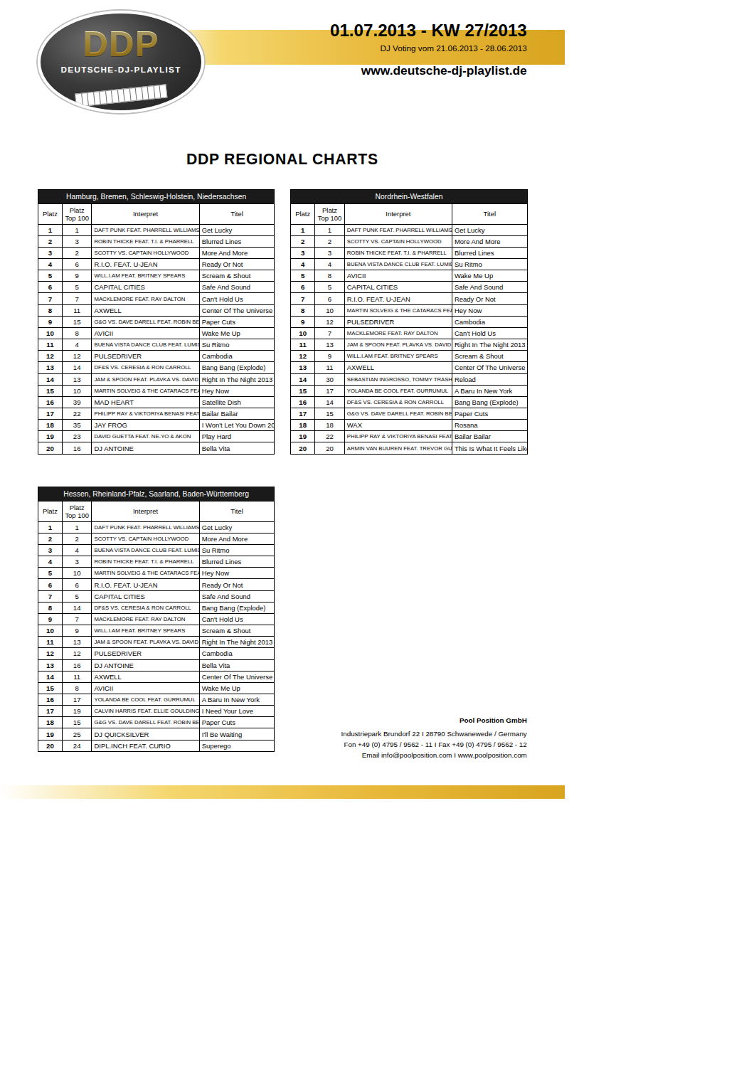DDP
DEUTSCHE-DJ-PLAYLIST
01.07.2013 - KW 27/2013
DJ Voting vom 21.06.2013 - 28.06.2013
www.deutsche-dj-playlist.de
DDP REGIONAL CHARTS
Hamburg, Bremen, Schleswig-Holstein, Niedersachsen
| Platz | Platz Top 100 | Interpret | Titel |
| --- | --- | --- | --- |
| 1 | 1 | DAFT PUNK FEAT. PHARRELL WILLIAMS | Get Lucky |
| 2 | 3 | ROBIN THICKE FEAT. T.I. & PHARRELL | Blurred Lines |
| 3 | 2 | SCOTTY VS. CAPTAIN HOLLYWOOD | More And More |
| 4 | 6 | R.I.O. FEAT. U-JEAN | Ready Or Not |
| 5 | 9 | WILL.I.AM FEAT. BRITNEY SPEARS | Scream & Shout |
| 6 | 5 | CAPITAL CITIES | Safe And Sound |
| 7 | 7 | MACKLEMORE FEAT. RAY DALTON | Can't Hold Us |
| 8 | 11 | AXWELL | Center Of The Universe |
| 9 | 15 | G&G VS. DAVE DARELL FEAT. ROBIN BENGTSSON | Paper Cuts |
| 10 | 8 | AVICII | Wake Me Up |
| 11 | 4 | BUENA VISTA DANCE CLUB FEAT. LUMIDEE | Su Ritmo |
| 12 | 12 | PULSEDRIVER | Cambodia |
| 13 | 14 | DF&S VS. CERESIA & RON CARROLL | Bang Bang (Explode) |
| 14 | 13 | JAM & SPOON FEAT. PLAVKA VS. DAVID MAY & AMFREE | Right In The Night 2013 |
| 15 | 10 | MARTIN SOLVEIG & THE CATARACS FEAT. KYLE | Hey Now |
| 16 | 39 | MAD HEART | Satellite Dish |
| 17 | 22 | PHILIPP RAY & VIKTORIYA BENASI FEAT. MIAMI INC. | Bailar Bailar |
| 18 | 35 | JAY FROG | I Won't Let You Down 2013 |
| 19 | 23 | DAVID GUETTA FEAT. NE-YO & AKON | Play Hard |
| 20 | 16 | DJ ANTOINE | Bella Vita |
Nordrhein-Westfalen
| Platz | Platz Top 100 | Interpret | Titel |
| --- | --- | --- | --- |
| 1 | 1 | DAFT PUNK FEAT. PHARRELL WILLIAMS | Get Lucky |
| 2 | 2 | SCOTTY VS. CAPTAIN HOLLYWOOD | More And More |
| 3 | 3 | ROBIN THICKE FEAT. T.I. & PHARRELL | Blurred Lines |
| 4 | 4 | BUENA VISTA DANCE CLUB FEAT. LUMIDEE | Su Ritmo |
| 5 | 8 | AVICII | Wake Me Up |
| 6 | 5 | CAPITAL CITIES | Safe And Sound |
| 7 | 6 | R.I.O. FEAT. U-JEAN | Ready Or Not |
| 8 | 10 | MARTIN SOLVEIG & THE CATARACS FEAT. KYLE | Hey Now |
| 9 | 12 | PULSEDRIVER | Cambodia |
| 10 | 7 | MACKLEMORE FEAT. RAY DALTON | Can't Hold Us |
| 11 | 13 | JAM & SPOON FEAT. PLAVKA VS. DAVID MAY & AMFREE | Right In The Night 2013 |
| 12 | 9 | WILL.I.AM FEAT. BRITNEY SPEARS | Scream & Shout |
| 13 | 11 | AXWELL | Center Of The Universe |
| 14 | 30 | SEBASTIAN INGROSSO, TOMMY TRASH, JOHN MARTIN | Reload |
| 15 | 17 | YOLANDA BE COOL FEAT. GURRUMUL | A Baru In New York |
| 16 | 14 | DF&S VS. CERESIA & RON CARROLL | Bang Bang (Explode) |
| 17 | 15 | G&G VS. DAVE DARELL FEAT. ROBIN BENGTSSON | Paper Cuts |
| 18 | 18 | WAX | Rosana |
| 19 | 22 | PHILIPP RAY & VIKTORIYA BENASI FEAT. MIAMI INC. | Bailar Bailar |
| 20 | 20 | ARMIN VAN BUUREN FEAT. TREVOR GUTHRIE | This Is What It Feels Like |
Hessen, Rheinland-Pfalz, Saarland, Baden-Württemberg
| Platz | Platz Top 100 | Interpret | Titel |
| --- | --- | --- | --- |
| 1 | 1 | DAFT PUNK FEAT. PHARRELL WILLIAMS | Get Lucky |
| 2 | 2 | SCOTTY VS. CAPTAIN HOLLYWOOD | More And More |
| 3 | 4 | BUENA VISTA DANCE CLUB FEAT. LUMIDEE | Su Ritmo |
| 4 | 3 | ROBIN THICKE FEAT. T.I. & PHARRELL | Blurred Lines |
| 5 | 10 | MARTIN SOLVEIG & THE CATARACS FEAT. KYLE | Hey Now |
| 6 | 6 | R.I.O. FEAT. U-JEAN | Ready Or Not |
| 7 | 5 | CAPITAL CITIES | Safe And Sound |
| 8 | 14 | DF&S VS. CERESIA & RON CARROLL | Bang Bang (Explode) |
| 9 | 7 | MACKLEMORE FEAT. RAY DALTON | Can't Hold Us |
| 10 | 9 | WILL.I.AM FEAT. BRITNEY SPEARS | Scream & Shout |
| 11 | 13 | JAM & SPOON FEAT. PLAVKA VS. DAVID MAY & AMFREE | Right In The Night 2013 |
| 12 | 12 | PULSEDRIVER | Cambodia |
| 13 | 16 | DJ ANTOINE | Bella Vita |
| 14 | 11 | AXWELL | Center Of The Universe |
| 15 | 8 | AVICII | Wake Me Up |
| 16 | 17 | YOLANDA BE COOL FEAT. GURRUMUL | A Baru In New York |
| 17 | 19 | CALVIN HARRIS FEAT. ELLIE GOULDING | I Need Your Love |
| 18 | 15 | G&G VS. DAVE DARELL FEAT. ROBIN BENGTSSON | Paper Cuts |
| 19 | 25 | DJ QUICKSILVER | I'll Be Waiting |
| 20 | 24 | DIPL.INCH FEAT. CURIO | Superego |
Pool Position GmbH
Industriepark Brundorf 22 I 28790 Schwanewede / Germany
Fon +49 (0) 4795 / 9562 - 11 I Fax +49 (0) 4795 / 9562 - 12
Email info@poolposition.com I www.poolposition.com